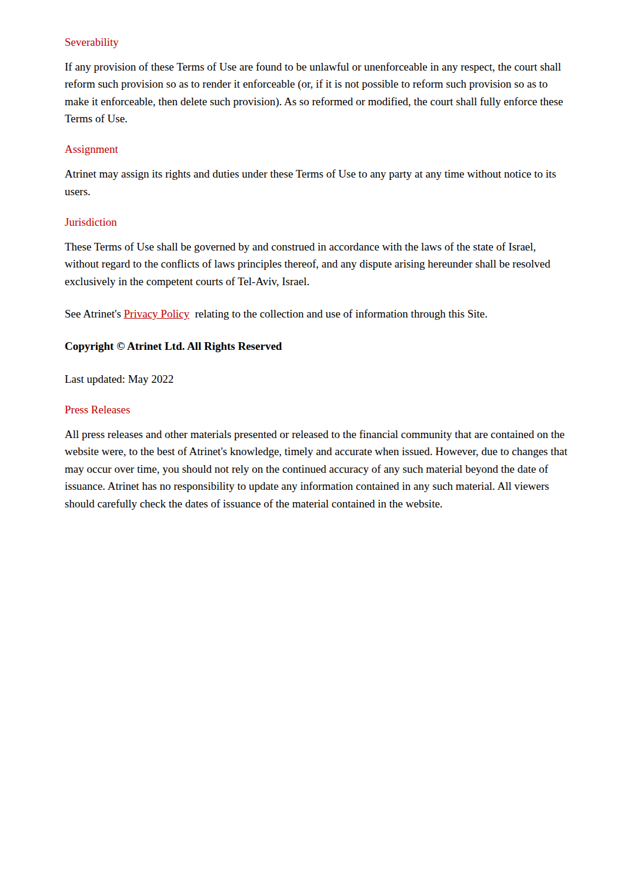Severability
If any provision of these Terms of Use are found to be unlawful or unenforceable in any respect, the court shall reform such provision so as to render it enforceable (or, if it is not possible to reform such provision so as to make it enforceable, then delete such provision). As so reformed or modified, the court shall fully enforce these Terms of Use.
Assignment
Atrinet may assign its rights and duties under these Terms of Use to any party at any time without notice to its users.
Jurisdiction
These Terms of Use shall be governed by and construed in accordance with the laws of the state of Israel, without regard to the conflicts of laws principles thereof, and any dispute arising hereunder shall be resolved exclusively in the competent courts of Tel-Aviv, Israel.
See Atrinet's Privacy Policy relating to the collection and use of information through this Site.
Copyright © Atrinet Ltd. All Rights Reserved
Last updated: May 2022
Press Releases
All press releases and other materials presented or released to the financial community that are contained on the website were, to the best of Atrinet's knowledge, timely and accurate when issued. However, due to changes that may occur over time, you should not rely on the continued accuracy of any such material beyond the date of issuance. Atrinet has no responsibility to update any information contained in any such material. All viewers should carefully check the dates of issuance of the material contained in the website.